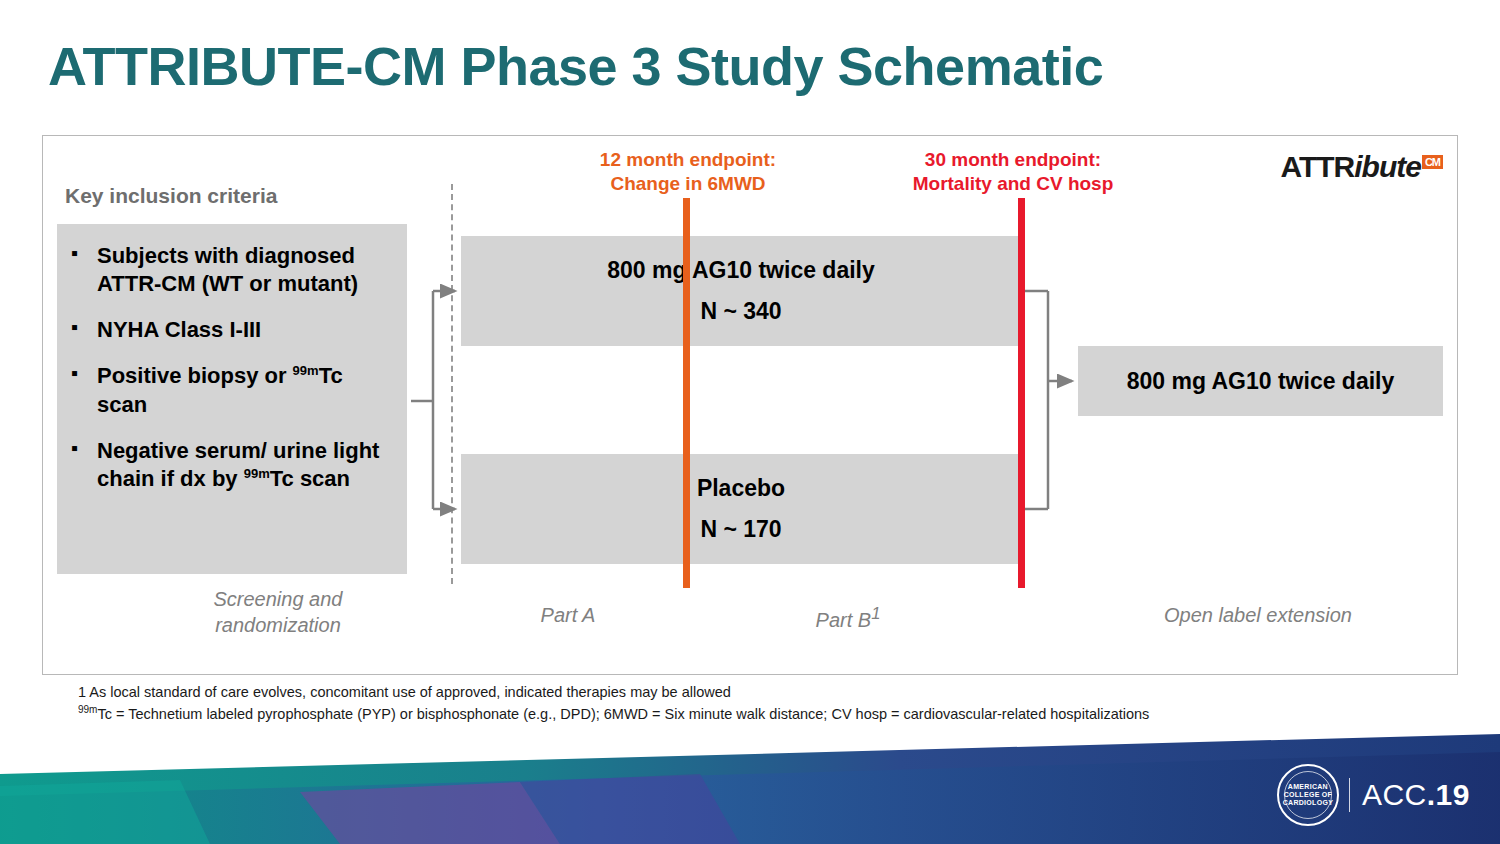ATTRIBUTE-CM Phase 3 Study Schematic
12 month endpoint:
Change in 6MWD
30 month endpoint:
Mortality and CV hosp
ATTR ibute CM
Key inclusion criteria
Subjects with diagnosed ATTR-CM (WT or mutant)
NYHA Class I-III
Positive biopsy or 99mTc scan
Negative serum/ urine light chain if dx by 99mTc scan
800 mg AG10 twice daily
N ~ 340
Placebo
N ~ 170
800 mg AG10 twice daily
Screening and randomization
Part A
Part B1
Open label extension
1 As local standard of care evolves, concomitant use of approved, indicated therapies may be allowed
99mTc = Technetium labeled pyrophosphate (PYP) or bisphosphonate (e.g., DPD); 6MWD = Six minute walk distance; CV hosp = cardiovascular-related hospitalizations
AMERICAN
COLLEGE OF
CARDIOLOGY
ACC.19